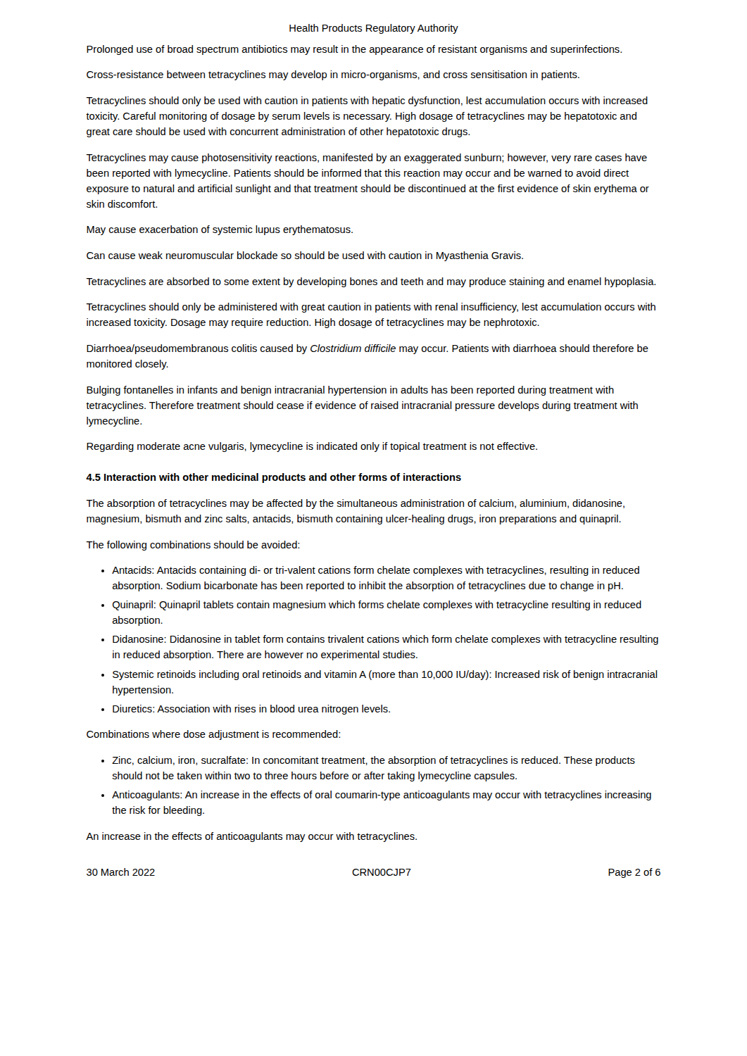Health Products Regulatory Authority
Prolonged use of broad spectrum antibiotics may result in the appearance of resistant organisms and superinfections.
Cross-resistance between tetracyclines may develop in micro-organisms, and cross sensitisation in patients.
Tetracyclines should only be used with caution in patients with hepatic dysfunction, lest accumulation occurs with increased toxicity. Careful monitoring of dosage by serum levels is necessary. High dosage of tetracyclines may be hepatotoxic and great care should be used with concurrent administration of other hepatotoxic drugs.
Tetracyclines may cause photosensitivity reactions, manifested by an exaggerated sunburn; however, very rare cases have been reported with lymecycline. Patients should be informed that this reaction may occur and be warned to avoid direct exposure to natural and artificial sunlight and that treatment should be discontinued at the first evidence of skin erythema or skin discomfort.
May cause exacerbation of systemic lupus erythematosus.
Can cause weak neuromuscular blockade so should be used with caution in Myasthenia Gravis.
Tetracyclines are absorbed to some extent by developing bones and teeth and may produce staining and enamel hypoplasia.
Tetracyclines should only be administered with great caution in patients with renal insufficiency, lest accumulation occurs with increased toxicity. Dosage may require reduction. High dosage of tetracyclines may be nephrotoxic.
Diarrhoea/pseudomembranous colitis caused by Clostridium difficile may occur. Patients with diarrhoea should therefore be monitored closely.
Bulging fontanelles in infants and benign intracranial hypertension in adults has been reported during treatment with tetracyclines. Therefore treatment should cease if evidence of raised intracranial pressure develops during treatment with lymecycline.
Regarding moderate acne vulgaris, lymecycline is indicated only if topical treatment is not effective.
4.5 Interaction with other medicinal products and other forms of interactions
The absorption of tetracyclines may be affected by the simultaneous administration of calcium, aluminium, didanosine, magnesium, bismuth and zinc salts, antacids, bismuth containing ulcer-healing drugs, iron preparations and quinapril.
The following combinations should be avoided:
Antacids: Antacids containing di- or tri-valent cations form chelate complexes with tetracyclines, resulting in reduced absorption. Sodium bicarbonate has been reported to inhibit the absorption of tetracyclines due to change in pH.
Quinapril: Quinapril tablets contain magnesium which forms chelate complexes with tetracycline resulting in reduced absorption.
Didanosine: Didanosine in tablet form contains trivalent cations which form chelate complexes with tetracycline resulting in reduced absorption. There are however no experimental studies.
Systemic retinoids including oral retinoids and vitamin A (more than 10,000 IU/day): Increased risk of benign intracranial hypertension.
Diuretics: Association with rises in blood urea nitrogen levels.
Combinations where dose adjustment is recommended:
Zinc, calcium, iron, sucralfate: In concomitant treatment, the absorption of tetracyclines is reduced. These products should not be taken within two to three hours before or after taking lymecycline capsules.
Anticoagulants: An increase in the effects of oral coumarin-type anticoagulants may occur with tetracyclines increasing the risk for bleeding.
An increase in the effects of anticoagulants may occur with tetracyclines.
30 March 2022 CRN00CJP7 Page 2 of 6